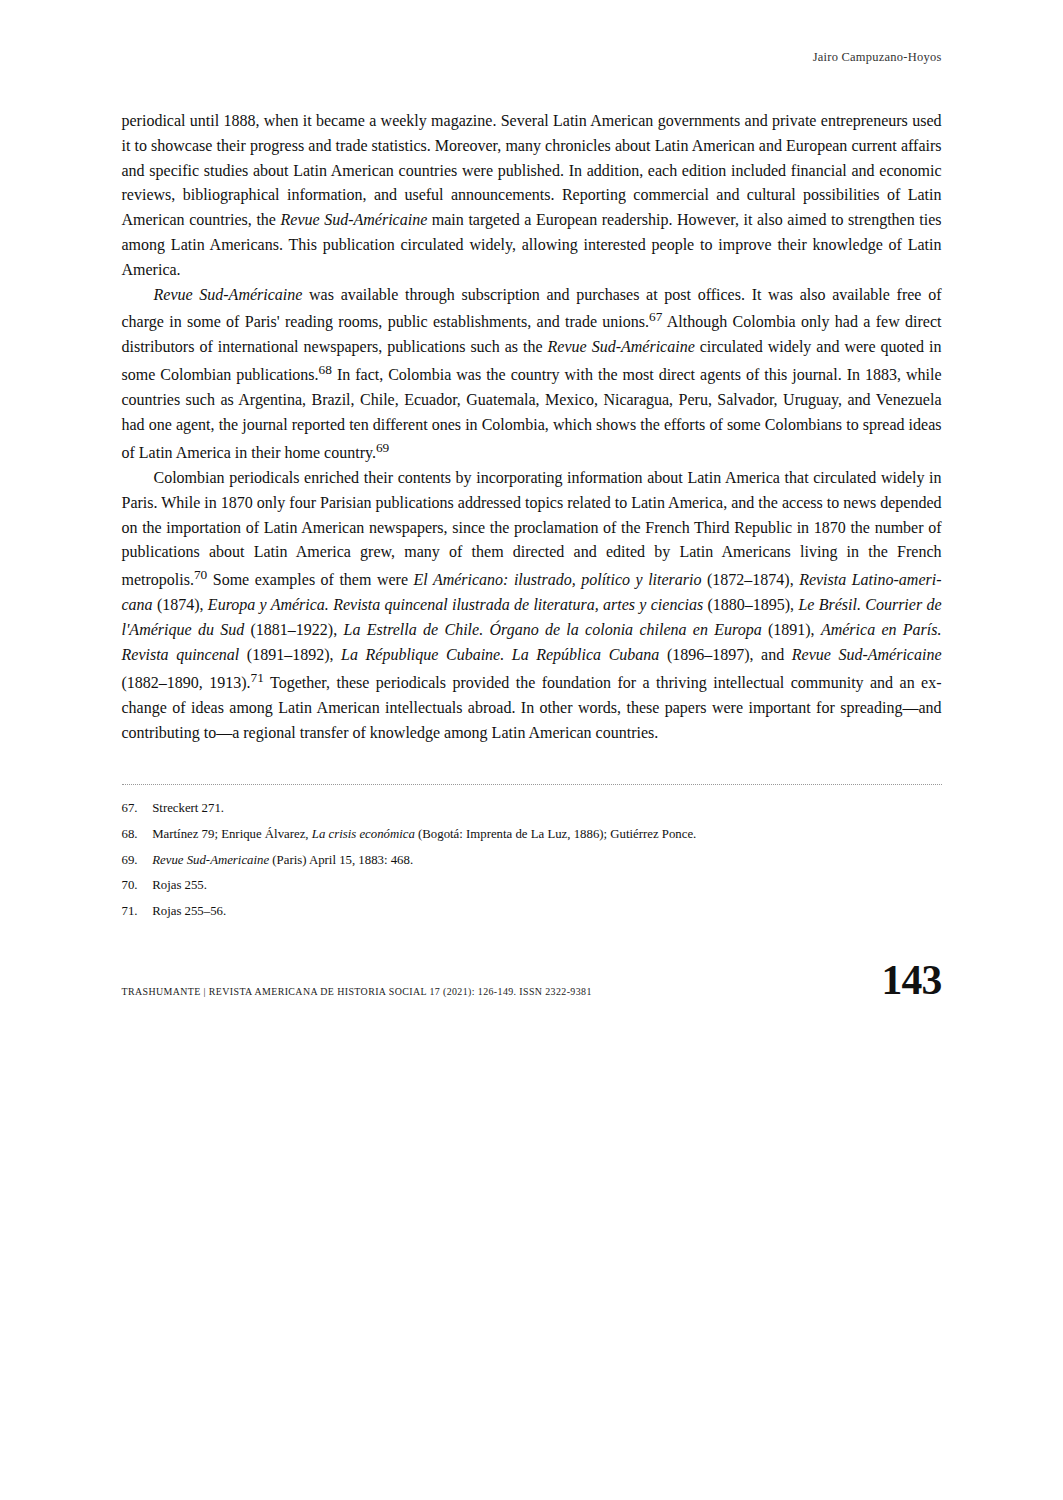Jairo Campuzano-Hoyos
periodical until 1888, when it became a weekly magazine. Several Latin American governments and private entrepreneurs used it to showcase their progress and trade statistics. Moreover, many chronicles about Latin American and European current affairs and specific studies about Latin American countries were published. In addition, each edition included financial and economic reviews, bibliographical information, and useful announcements. Reporting commercial and cultural possibilities of Latin American countries, the Revue Sud-Américaine main targeted a European readership. However, it also aimed to strengthen ties among Latin Americans. This publication circulated widely, allowing interested people to improve their knowledge of Latin America.
Revue Sud-Américaine was available through subscription and purchases at post offices. It was also available free of charge in some of Paris' reading rooms, public establishments, and trade unions.67 Although Colombia only had a few direct distributors of international newspapers, publications such as the Revue Sud-Américaine circulated widely and were quoted in some Colombian publications.68 In fact, Colombia was the country with the most direct agents of this journal. In 1883, while countries such as Argentina, Brazil, Chile, Ecuador, Guatemala, Mexico, Nicaragua, Peru, Salvador, Uruguay, and Venezuela had one agent, the journal reported ten different ones in Colombia, which shows the efforts of some Colombians to spread ideas of Latin America in their home country.69
Colombian periodicals enriched their contents by incorporating information about Latin America that circulated widely in Paris. While in 1870 only four Parisian publications addressed topics related to Latin America, and the access to news depended on the importation of Latin American newspapers, since the proclamation of the French Third Republic in 1870 the number of publications about Latin America grew, many of them directed and edited by Latin Americans living in the French metropolis.70 Some examples of them were El Américano: ilustrado, político y literario (1872–1874), Revista Latino-americana (1874), Europa y América. Revista quincenal ilustrada de literatura, artes y ciencias (1880–1895), Le Brésil. Courrier de l'Amérique du Sud (1881–1922), La Estrella de Chile. Órgano de la colonia chilena en Europa (1891), América en París. Revista quincenal (1891–1892), La République Cubaine. La República Cubana (1896–1897), and Revue Sud-Américaine (1882–1890, 1913).71 Together, these periodicals provided the foundation for a thriving intellectual community and an exchange of ideas among Latin American intellectuals abroad. In other words, these papers were important for spreading—and contributing to—a regional transfer of knowledge among Latin American countries.
Streckert 271.
Martínez 79; Enrique Álvarez, La crisis económica (Bogotá: Imprenta de La Luz, 1886); Gutiérrez Ponce.
Revue Sud-Americaine (Paris) April 15, 1883: 468.
Rojas 255.
Rojas 255–56.
Trashumante | Revista Americana de Historia Social 17 (2021): 126-149. ISSN 2322-9381
143